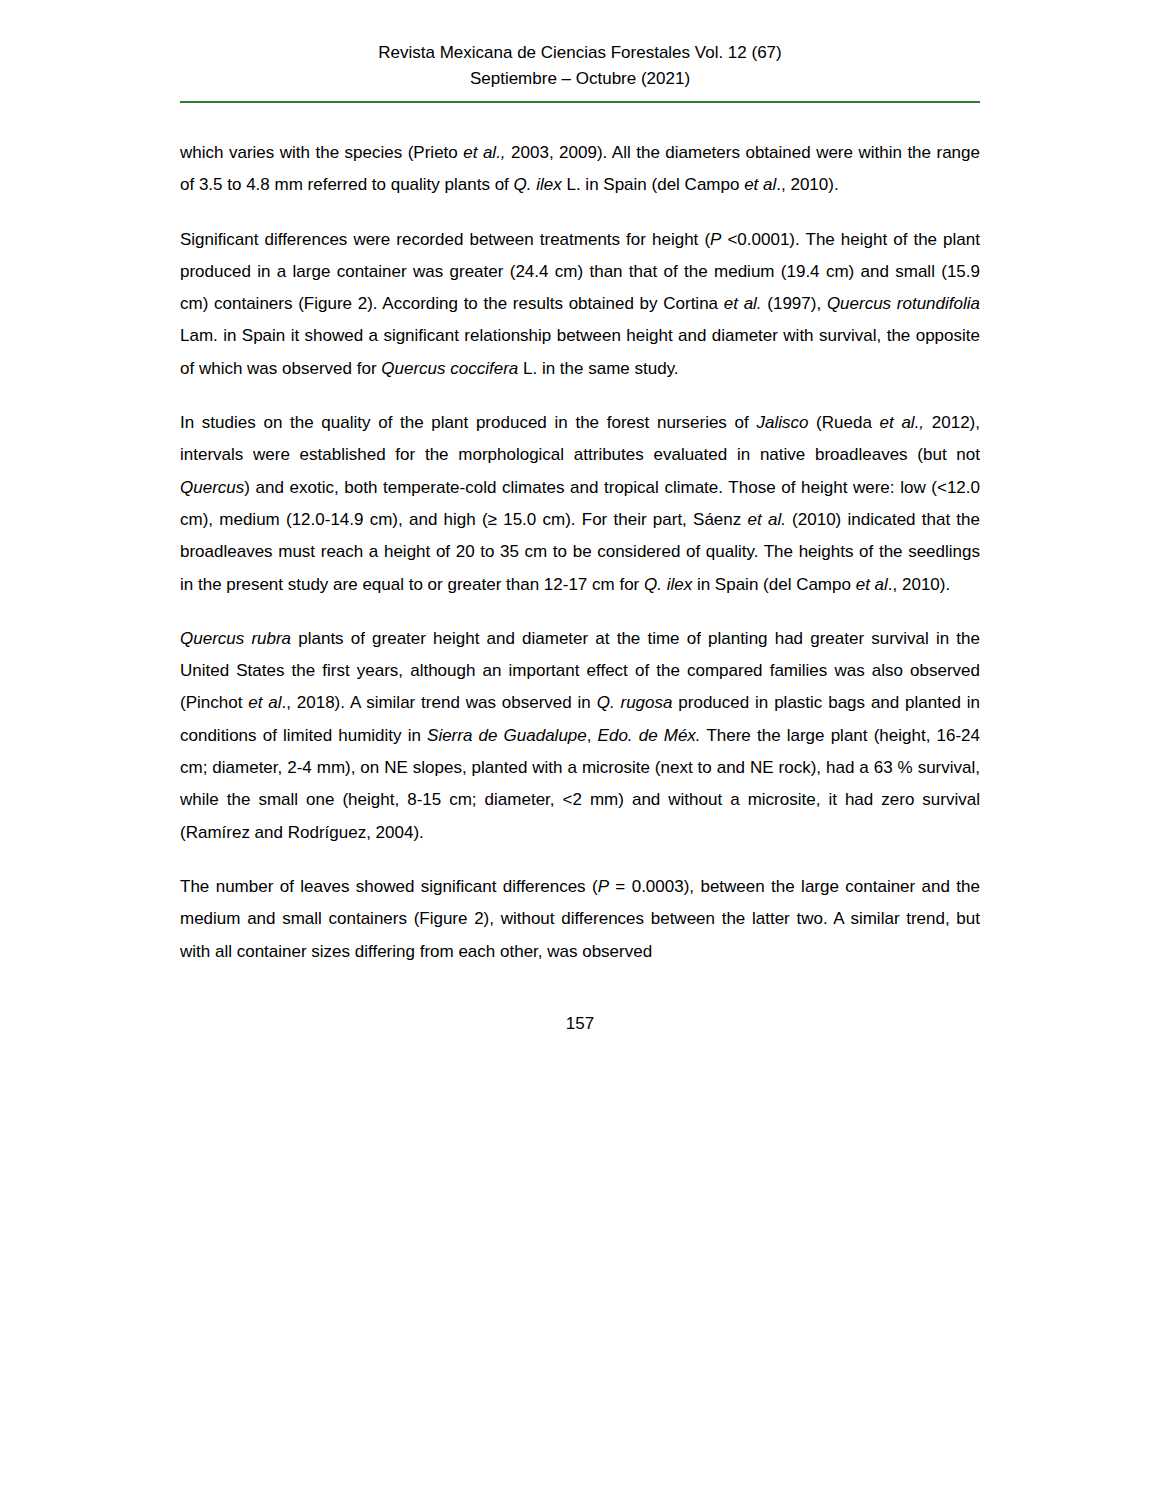Revista Mexicana de Ciencias Forestales Vol. 12 (67)
Septiembre – Octubre (2021)
which varies with the species (Prieto et al., 2003, 2009). All the diameters obtained were within the range of 3.5 to 4.8 mm referred to quality plants of Q. ilex L. in Spain (del Campo et al., 2010).
Significant differences were recorded between treatments for height (P <0.0001). The height of the plant produced in a large container was greater (24.4 cm) than that of the medium (19.4 cm) and small (15.9 cm) containers (Figure 2). According to the results obtained by Cortina et al. (1997), Quercus rotundifolia Lam. in Spain it showed a significant relationship between height and diameter with survival, the opposite of which was observed for Quercus coccifera L. in the same study.
In studies on the quality of the plant produced in the forest nurseries of Jalisco (Rueda et al., 2012), intervals were established for the morphological attributes evaluated in native broadleaves (but not Quercus) and exotic, both temperate-cold climates and tropical climate. Those of height were: low (<12.0 cm), medium (12.0-14.9 cm), and high (≥ 15.0 cm). For their part, Sáenz et al. (2010) indicated that the broadleaves must reach a height of 20 to 35 cm to be considered of quality. The heights of the seedlings in the present study are equal to or greater than 12-17 cm for Q. ilex in Spain (del Campo et al., 2010).
Quercus rubra plants of greater height and diameter at the time of planting had greater survival in the United States the first years, although an important effect of the compared families was also observed (Pinchot et al., 2018). A similar trend was observed in Q. rugosa produced in plastic bags and planted in conditions of limited humidity in Sierra de Guadalupe, Edo. de Méx. There the large plant (height, 16-24 cm; diameter, 2-4 mm), on NE slopes, planted with a microsite (next to and NE rock), had a 63 % survival, while the small one (height, 8-15 cm; diameter, <2 mm) and without a microsite, it had zero survival (Ramírez and Rodríguez, 2004).
The number of leaves showed significant differences (P = 0.0003), between the large container and the medium and small containers (Figure 2), without differences between the latter two. A similar trend, but with all container sizes differing from each other, was observed
157